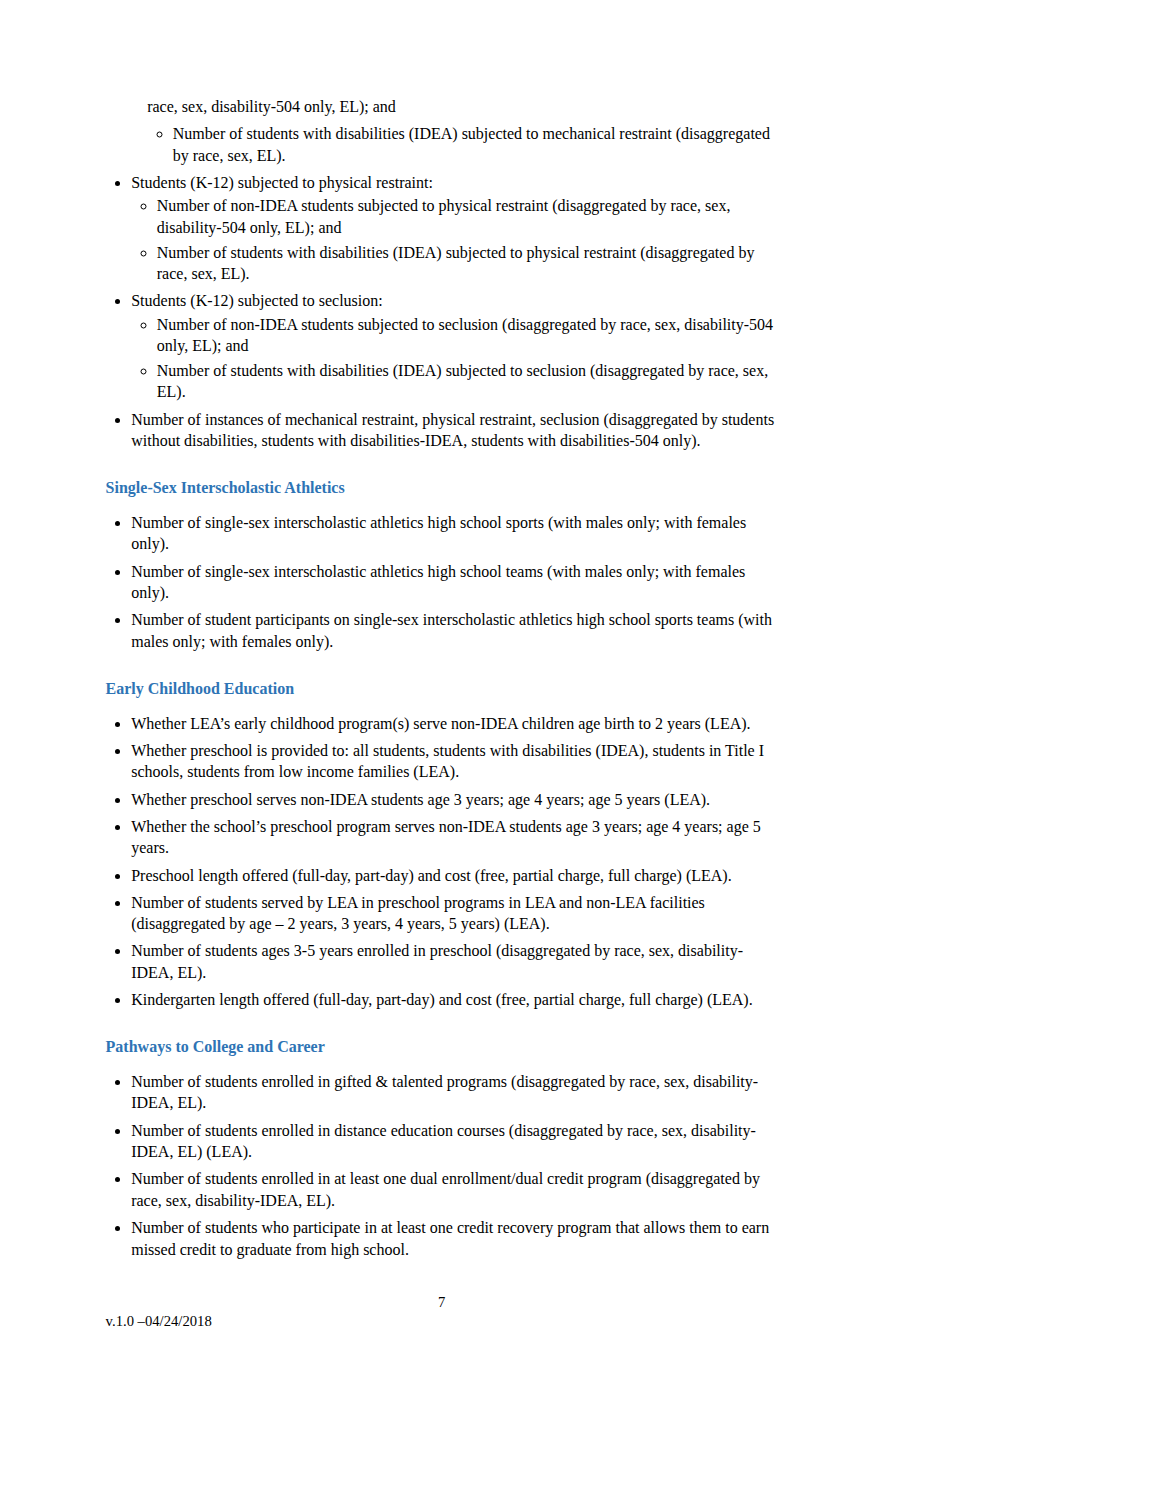race, sex, disability-504 only, EL); and
Number of students with disabilities (IDEA) subjected to mechanical restraint (disaggregated by race, sex, EL).
Students (K-12) subjected to physical restraint:
Number of non-IDEA students subjected to physical restraint (disaggregated by race, sex, disability-504 only, EL); and
Number of students with disabilities (IDEA) subjected to physical restraint (disaggregated by race, sex, EL).
Students (K-12) subjected to seclusion:
Number of non-IDEA students subjected to seclusion (disaggregated by race, sex, disability-504 only, EL); and
Number of students with disabilities (IDEA) subjected to seclusion (disaggregated by race, sex, EL).
Number of instances of mechanical restraint, physical restraint, seclusion (disaggregated by students without disabilities, students with disabilities-IDEA, students with disabilities-504 only).
Single-Sex Interscholastic Athletics
Number of single-sex interscholastic athletics high school sports (with males only; with females only).
Number of single-sex interscholastic athletics high school teams (with males only; with females only).
Number of student participants on single-sex interscholastic athletics high school sports teams (with males only; with females only).
Early Childhood Education
Whether LEA’s early childhood program(s) serve non-IDEA children age birth to 2 years (LEA).
Whether preschool is provided to: all students, students with disabilities (IDEA), students in Title I schools, students from low income families (LEA).
Whether preschool serves non-IDEA students age 3 years; age 4 years; age 5 years (LEA).
Whether the school’s preschool program serves non-IDEA students age 3 years; age 4 years; age 5 years.
Preschool length offered (full-day, part-day) and cost (free, partial charge, full charge) (LEA).
Number of students served by LEA in preschool programs in LEA and non-LEA facilities (disaggregated by age – 2 years, 3 years, 4 years, 5 years) (LEA).
Number of students ages 3-5 years enrolled in preschool (disaggregated by race, sex, disability-IDEA, EL).
Kindergarten length offered (full-day, part-day) and cost (free, partial charge, full charge) (LEA).
Pathways to College and Career
Number of students enrolled in gifted & talented programs (disaggregated by race, sex, disability- IDEA, EL).
Number of students enrolled in distance education courses (disaggregated by race, sex, disability- IDEA, EL) (LEA).
Number of students enrolled in at least one dual enrollment/dual credit program (disaggregated by race, sex, disability-IDEA, EL).
Number of students who participate in at least one credit recovery program that allows them to earn missed credit to graduate from high school.
7
v.1.0 –04/24/2018